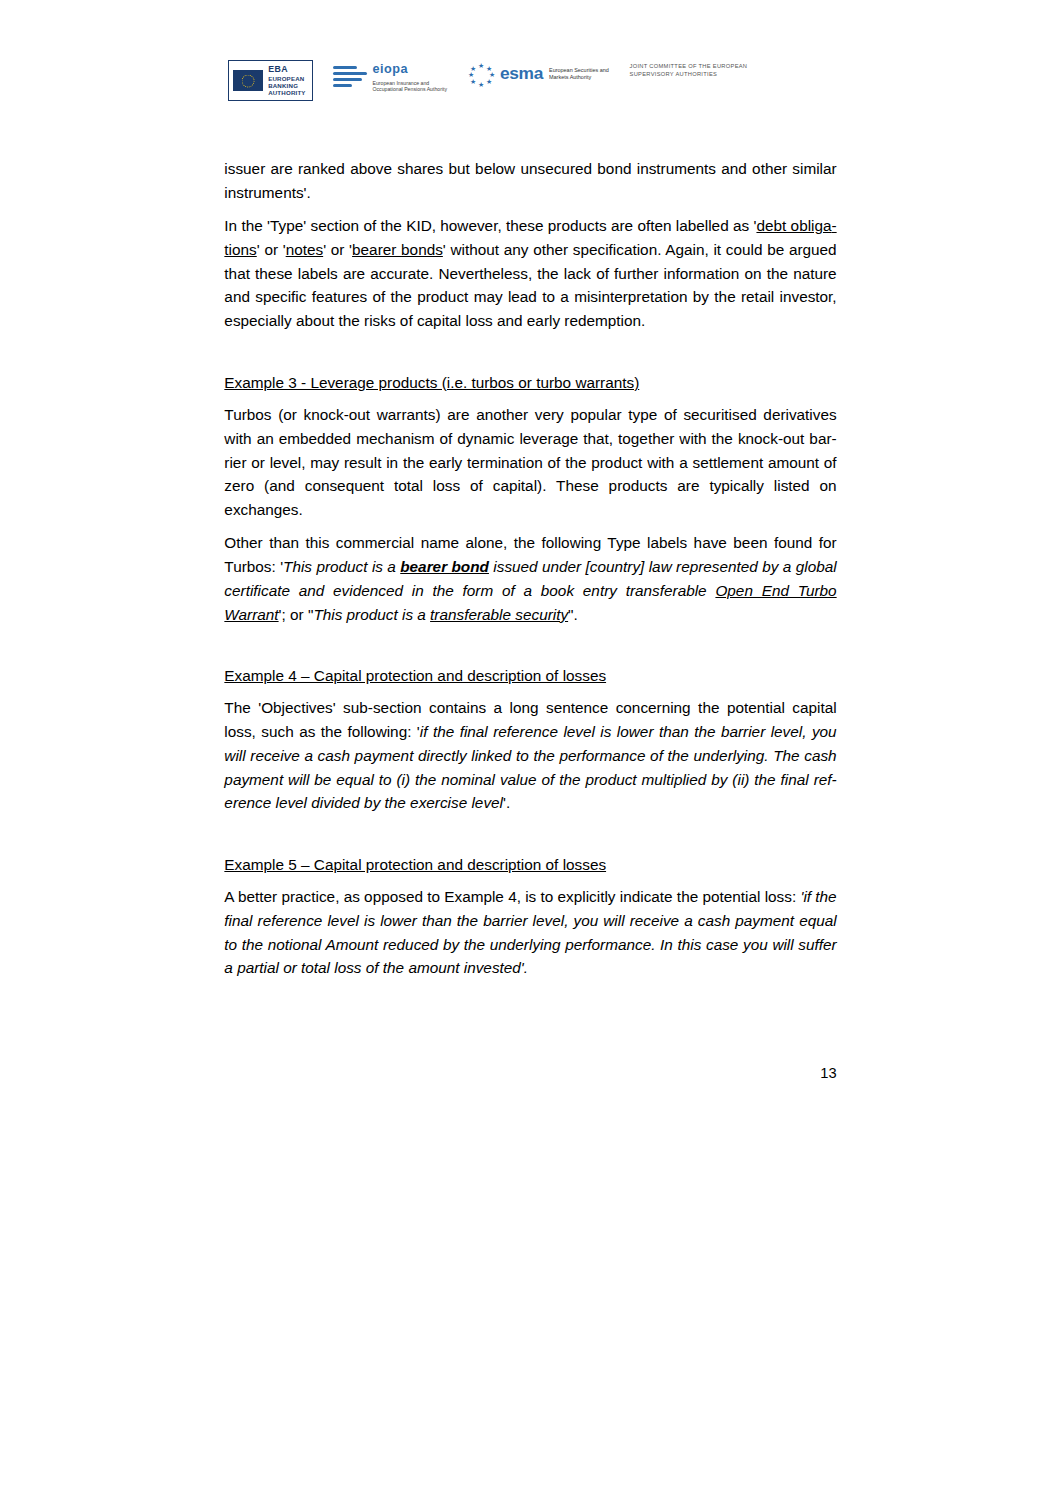EBA EUROPEAN
BANKING
AUTHORITY
eiopa
European Insurance and
Occupational Pensions Authority
★ ★ ★ ★ ★ ★ ★ ★
esma
European Securities and
Markets Authority
Joint Committee of the European
Supervisory Authorities
issuer are ranked above shares but below unsecured bond instruments and other similar instruments'.
In the 'Type' section of the KID, however, these products are often labelled as 'debt obligations' or 'notes' or 'bearer bonds' without any other specification. Again, it could be argued that these labels are accurate. Nevertheless, the lack of further information on the nature and specific features of the product may lead to a misinterpretation by the retail investor, especially about the risks of capital loss and early redemption.
Example 3 - Leverage products (i.e. turbos or turbo warrants)
Turbos (or knock-out warrants) are another very popular type of securitised derivatives with an embedded mechanism of dynamic leverage that, together with the knock-out barrier or level, may result in the early termination of the product with a settlement amount of zero (and consequent total loss of capital). These products are typically listed on exchanges.
Other than this commercial name alone, the following Type labels have been found for Turbos: 'This product is a bearer bond issued under [country] law represented by a global certificate and evidenced in the form of a book entry transferable Open End Turbo Warrant'; or "This product is a transferable security".
Example 4 – Capital protection and description of losses
The 'Objectives' sub-section contains a long sentence concerning the potential capital loss, such as the following: 'if the final reference level is lower than the barrier level, you will receive a cash payment directly linked to the performance of the underlying. The cash payment will be equal to (i) the nominal value of the product multiplied by (ii) the final reference level divided by the exercise level'.
Example 5 – Capital protection and description of losses
A better practice, as opposed to Example 4, is to explicitly indicate the potential loss: 'if the final reference level is lower than the barrier level, you will receive a cash payment equal to the notional Amount reduced by the underlying performance. In this case you will suffer a partial or total loss of the amount invested'.
13